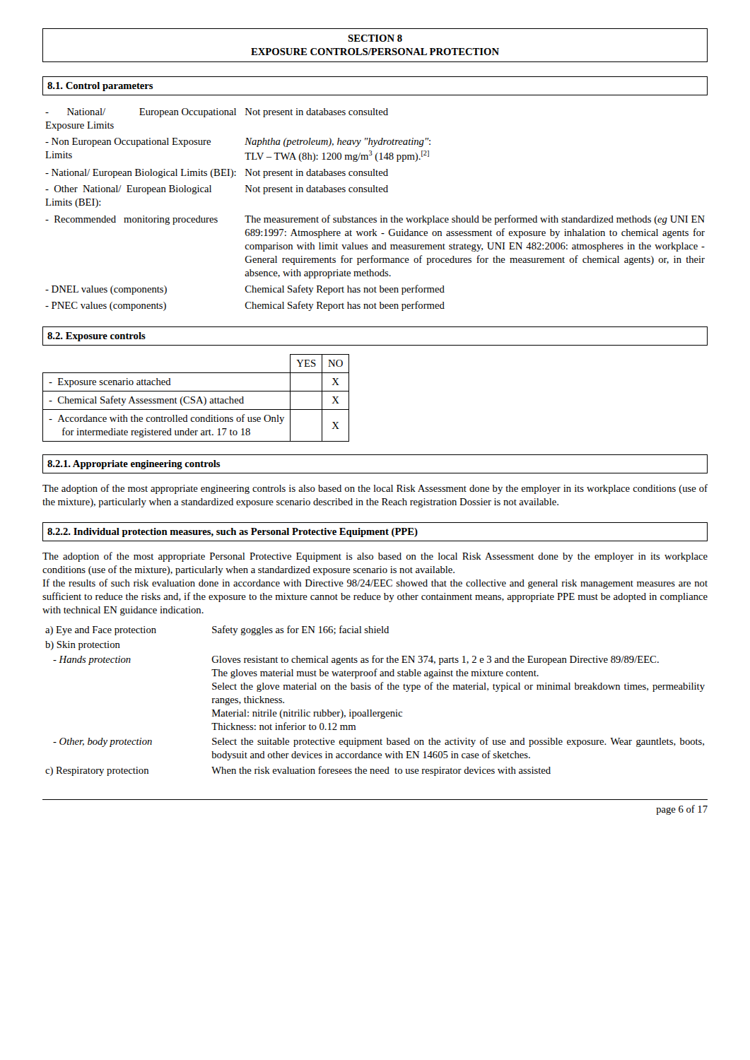SECTION 8
EXPOSURE CONTROLS/PERSONAL PROTECTION
8.1. Control parameters
| - National/ European Occupational Exposure Limits | Not present in databases consulted |
| - Non European Occupational Exposure Limits | Naphtha (petroleum), heavy "hydrotreating" : TLV – TWA (8h): 1200 mg/m 3 (148 ppm). [2] |
| - National/ European Biological Limits (BEI): | Not present in databases consulted |
| - Other National/ European Biological Limits (BEI): | Not present in databases consulted |
| - Recommended monitoring procedures | The measurement of substances in the workplace should be performed with standardized methods ( eg UNI EN 689:1997: Atmosphere at work - Guidance on assessment of exposure by inhalation to chemical agents for comparison with limit values and measurement strategy, UNI EN 482:2006: atmospheres in the workplace - General requirements for performance of procedures for the measurement of chemical agents) or, in their absence, with appropriate methods. |
| - DNEL values (components) | Chemical Safety Report has not been performed |
| - PNEC values (components) | Chemical Safety Report has not been performed |
8.2. Exposure controls
| | YES | NO |
| - Exposure scenario attached | | X |
| - Chemical Safety Assessment (CSA) attached | | X |
| - Accordance with the controlled conditions of use Only for intermediate registered under art. 17 to 18 | | X |
8.2.1. Appropriate engineering controls
The adoption of the most appropriate engineering controls is also based on the local Risk Assessment done by the employer in its workplace conditions (use of the mixture), particularly when a standardized exposure scenario described in the Reach registration Dossier is not available.
8.2.2. Individual protection measures, such as Personal Protective Equipment (PPE)
The adoption of the most appropriate Personal Protective Equipment is also based on the local Risk Assessment done by the employer in its workplace conditions (use of the mixture), particularly when a standardized exposure scenario is not available.
If the results of such risk evaluation done in accordance with Directive 98/24/EEC showed that the collective and general risk management measures are not sufficient to reduce the risks and, if the exposure to the mixture cannot be reduce by other containment means, appropriate PPE must be adopted in compliance with technical EN guidance indication.
| a) Eye and Face protection | Safety goggles as for EN 166; facial shield |
| b) Skin protection | |
| - Hands protection | Gloves resistant to chemical agents as for the EN 374, parts 1, 2 e 3 and the European Directive 89/89/EEC. The gloves material must be waterproof and stable against the mixture content. Select the glove material on the basis of the type of the material, typical or minimal breakdown times, permeability ranges, thickness. Material: nitrile (nitrilic rubber), ipoallergenic Thickness: not inferior to 0.12 mm |
| - Other, body protection | Select the suitable protective equipment based on the activity of use and possible exposure. Wear gauntlets, boots, bodysuit and other devices in accordance with EN 14605 in case of sketches. |
| c) Respiratory protection | When the risk evaluation foresees the need to use respirator devices with assisted |
page 6 of 17